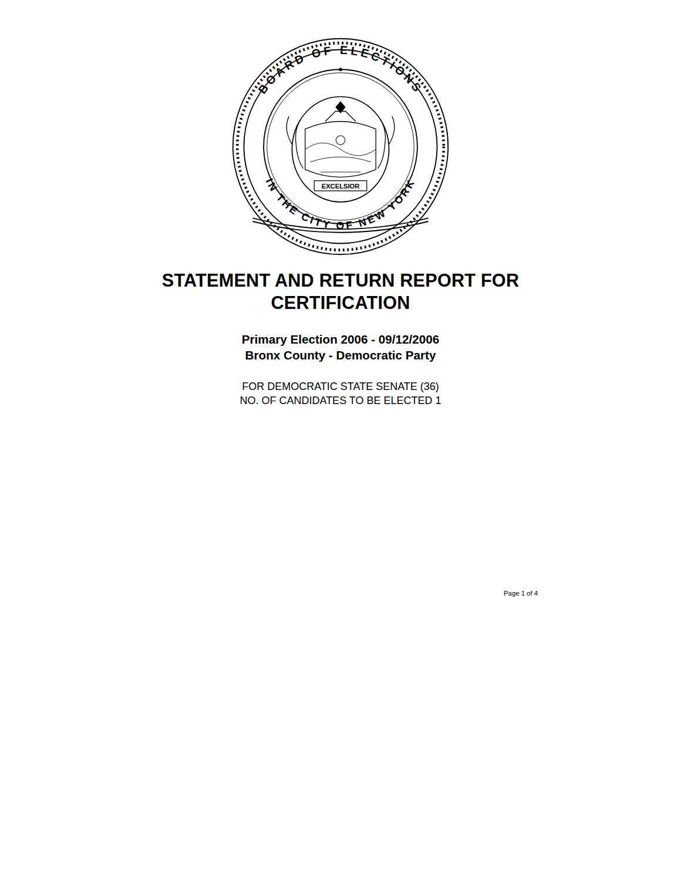STATEMENT AND RETURN REPORT FOR
CERTIFICATION
Primary Election 2006 - 09/12/2006
Bronx County - Democratic Party
FOR DEMOCRATIC STATE SENATE (36)
NO. OF CANDIDATES TO BE ELECTED 1
Page 1 of 4